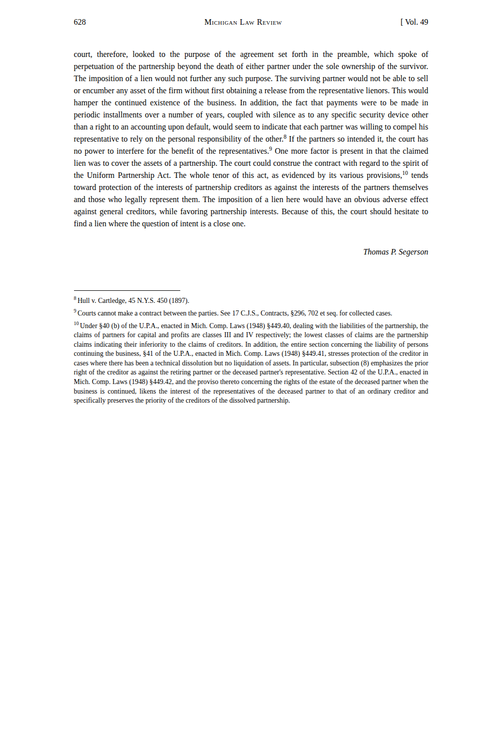628 Michigan Law Review [ Vol. 49
court, therefore, looked to the purpose of the agreement set forth in the preamble, which spoke of perpetuation of the partnership beyond the death of either partner under the sole ownership of the survivor. The imposition of a lien would not further any such purpose. The surviving partner would not be able to sell or encumber any asset of the firm without first obtaining a release from the representative lienors. This would hamper the continued existence of the business. In addition, the fact that payments were to be made in periodic installments over a number of years, coupled with silence as to any specific security device other than a right to an accounting upon default, would seem to indicate that each partner was willing to compel his representative to rely on the personal responsibility of the other.8 If the partners so intended it, the court has no power to interfere for the benefit of the representatives.9 One more factor is present in that the claimed lien was to cover the assets of a partnership. The court could construe the contract with regard to the spirit of the Uniform Partnership Act. The whole tenor of this act, as evidenced by its various provisions,10 tends toward protection of the interests of partnership creditors as against the interests of the partners themselves and those who legally represent them. The imposition of a lien here would have an obvious adverse effect against general creditors, while favoring partnership interests. Because of this, the court should hesitate to find a lien where the question of intent is a close one.
Thomas P. Segerson
8Hull v. Cartledge, 45 N.Y.S. 450 (1897).
9Courts cannot make a contract between the parties. See 17 C.J.S., Contracts, §296, 702 et seq. for collected cases.
10Under §40 (b) of the U.P.A., enacted in Mich. Comp. Laws (1948) §449.40, dealing with the liabilities of the partnership, the claims of partners for capital and profits are classes III and IV respectively; the lowest classes of claims are the partnership claims indicating their inferiority to the claims of creditors. In addition, the entire section concerning the liability of persons continuing the business, §41 of the U.P.A., enacted in Mich. Comp. Laws (1948) §449.41, stresses protection of the creditor in cases where there has been a technical dissolution but no liquidation of assets. In particular, subsection (8) emphasizes the prior right of the creditor as against the retiring partner or the deceased partner's representative. Section 42 of the U.P.A., enacted in Mich. Comp. Laws (1948) §449.42, and the proviso thereto concerning the rights of the estate of the deceased partner when the business is continued, likens the interest of the representatives of the deceased partner to that of an ordinary creditor and specifically preserves the priority of the creditors of the dissolved partnership.